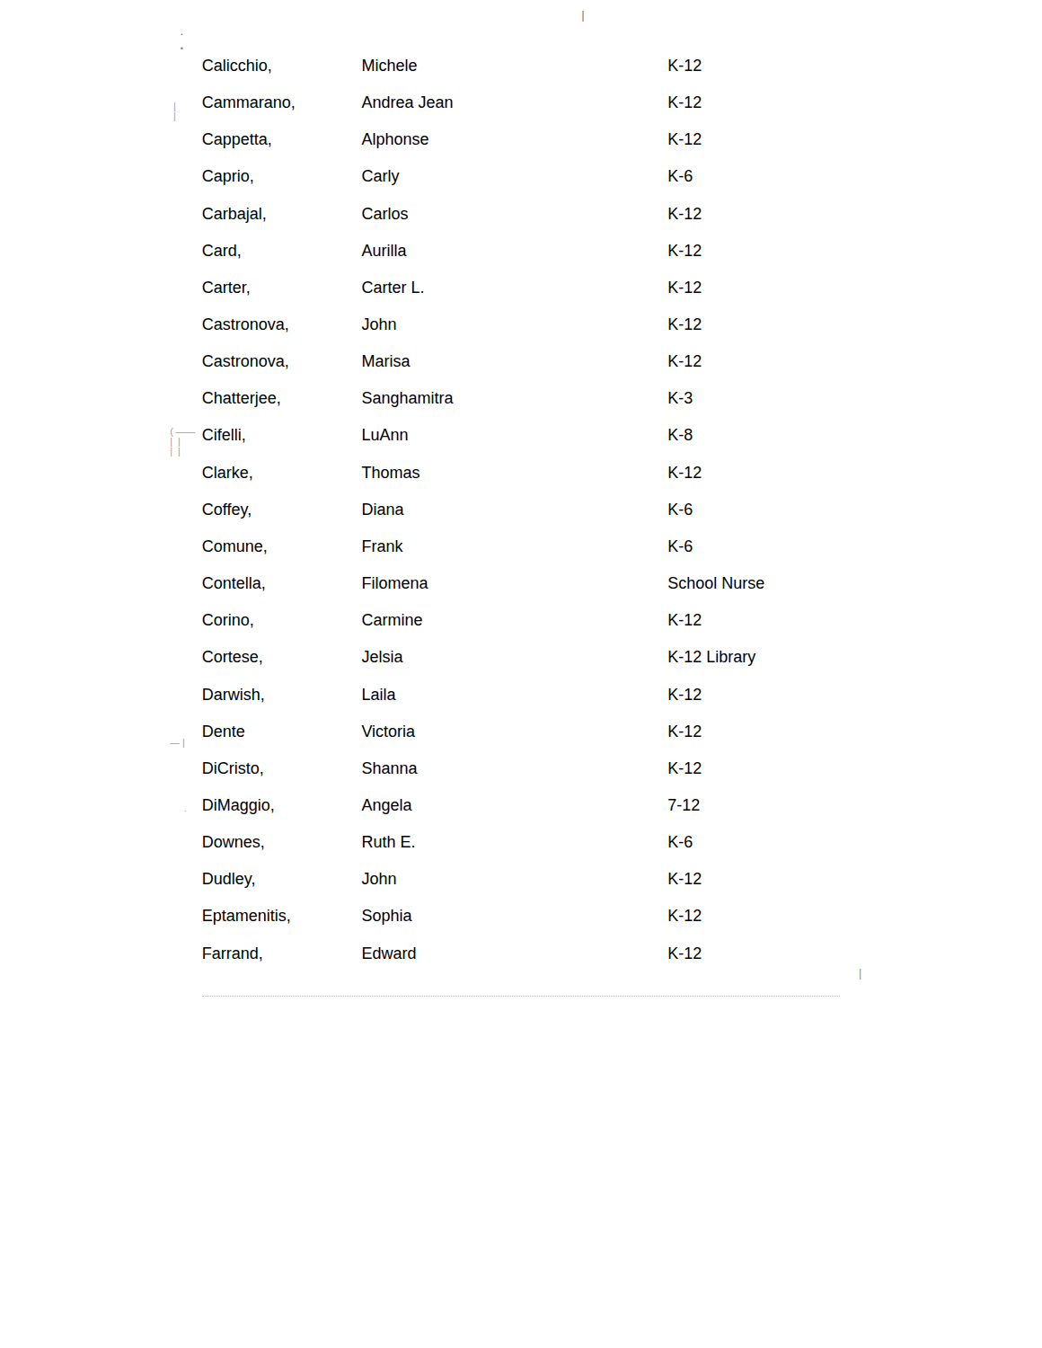. • | |
| ( ——
| |
| | — | · |
| Calicchio, | Michele | K-12 |
| Cammarano, | Andrea Jean | K-12 |
| Cappetta, | Alphonse | K-12 |
| Caprio, | Carly | K-6 |
| Carbajal, | Carlos | K-12 |
| Card, | Aurilla | K-12 |
| Carter, | Carter L. | K-12 |
| Castronova, | John | K-12 |
| Castronova, | Marisa | K-12 |
| Chatterjee, | Sanghamitra | K-3 |
| Cifelli, | LuAnn | K-8 |
| Clarke, | Thomas | K-12 |
| Coffey, | Diana | K-6 |
| Comune, | Frank | K-6 |
| Contella, | Filomena | School Nurse |
| Corino, | Carmine | K-12 |
| Cortese, | Jelsia | K-12 Library |
| Darwish, | Laila | K-12 |
| Dente | Victoria | K-12 |
| DiCristo, | Shanna | K-12 |
| DiMaggio, | Angela | 7-12 |
| Downes, | Ruth E. | K-6 |
| Dudley, | John | K-12 |
| Eptamenitis, | Sophia | K-12 |
| Farrand, | Edward | K-12 |